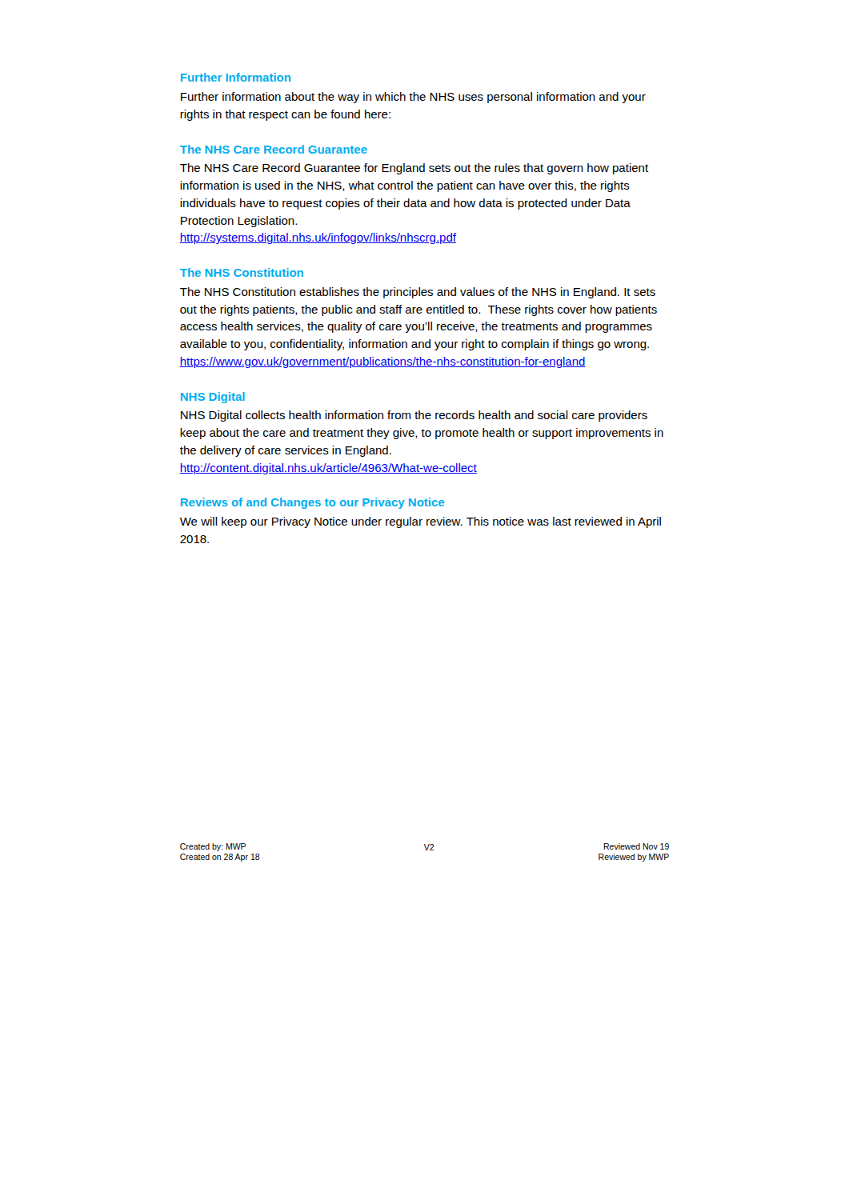Further Information
Further information about the way in which the NHS uses personal information and your rights in that respect can be found here:
The NHS Care Record Guarantee
The NHS Care Record Guarantee for England sets out the rules that govern how patient information is used in the NHS, what control the patient can have over this, the rights individuals have to request copies of their data and how data is protected under Data Protection Legislation.
http://systems.digital.nhs.uk/infogov/links/nhscrg.pdf
The NHS Constitution
The NHS Constitution establishes the principles and values of the NHS in England. It sets out the rights patients, the public and staff are entitled to. These rights cover how patients access health services, the quality of care you’ll receive, the treatments and programmes available to you, confidentiality, information and your right to complain if things go wrong.
https://www.gov.uk/government/publications/the-nhs-constitution-for-england
NHS Digital
NHS Digital collects health information from the records health and social care providers keep about the care and treatment they give, to promote health or support improvements in the delivery of care services in England.
http://content.digital.nhs.uk/article/4963/What-we-collect
Reviews of and Changes to our Privacy Notice
We will keep our Privacy Notice under regular review. This notice was last reviewed in April 2018.
Created by: MWP
Created on 28 Apr 18
V2
Reviewed Nov 19
Reviewed by MWP